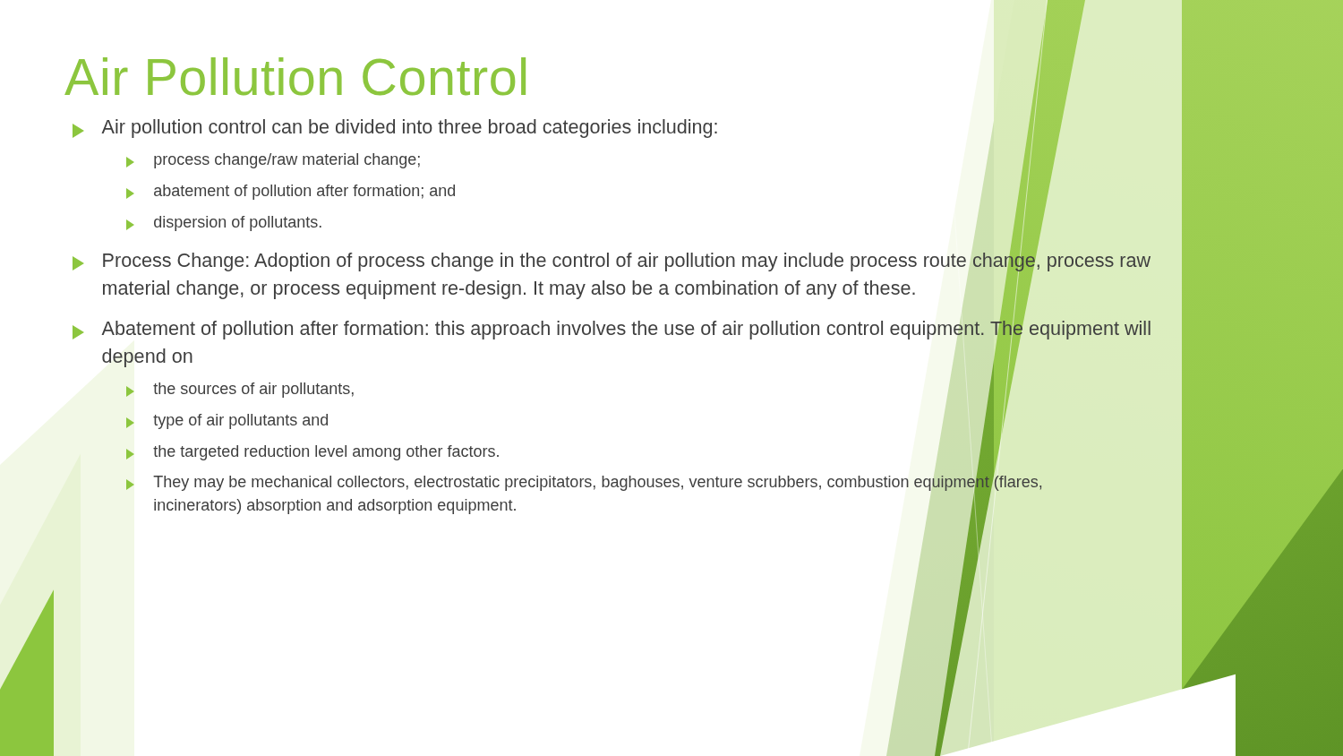Air Pollution Control
Air pollution control can be divided into three broad categories including:
process change/raw material change;
abatement of pollution after formation; and
dispersion of pollutants.
Process Change: Adoption of process change in the control of air pollution may include process route change, process raw material change, or process equipment re-design. It may also be a combination of any of these.
Abatement of pollution after formation: this approach involves the use of air pollution control equipment. The equipment will depend on
the sources of air pollutants,
type of air pollutants and
the targeted reduction level among other factors.
They may be mechanical collectors, electrostatic precipitators, baghouses, venture scrubbers, combustion equipment (flares, incinerators) absorption and adsorption equipment.